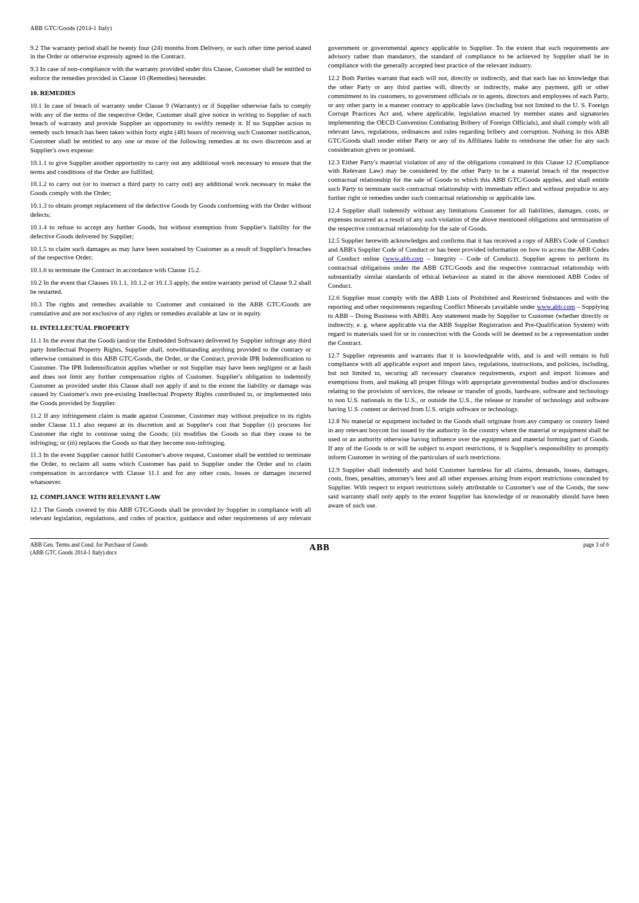ABB GTC/Goods (2014-1 Italy)
9.2 The warranty period shall be twenty four (24) months from Delivery, or such other time period stated in the Order or otherwise expressly agreed in the Contract.
9.3 In case of non-compliance with the warranty provided under this Clause, Customer shall be entitled to enforce the remedies provided in Clause 10 (Remedies) hereunder.
10. Remedies
10.1 In case of breach of warranty under Clause 9 (Warranty) or if Supplier otherwise fails to comply with any of the terms of the respective Order, Customer shall give notice in writing to Supplier of such breach of warranty and provide Supplier an opportunity to swiftly remedy it. If no Supplier action to remedy such breach has been taken within forty eight (48) hours of receiving such Customer notification, Customer shall be entitled to any one or more of the following remedies at its own discretion and at Supplier's own expense:
10.1.1 to give Supplier another opportunity to carry out any additional work necessary to ensure that the terms and conditions of the Order are fulfilled;
10.1.2 to carry out (or to instruct a third party to carry out) any additional work necessary to make the Goods comply with the Order;
10.1.3 to obtain prompt replacement of the defective Goods by Goods conforming with the Order without defects;
10.1.4 to refuse to accept any further Goods, but without exemption from Supplier's liability for the defective Goods delivered by Supplier;
10.1.5 to claim such damages as may have been sustained by Customer as a result of Supplier's breaches of the respective Order;
10.1.6 to terminate the Contract in accordance with Clause 15.2.
10.2 In the event that Clauses 10.1.1, 10.1.2 or 10.1.3 apply, the entire warranty period of Clause 9.2 shall be restarted.
10.3 The rights and remedies available to Customer and contained in the ABB GTC/Goods are cumulative and are not exclusive of any rights or remedies available at law or in equity.
11. Intellectual Property
11.1 In the event that the Goods (and/or the Embedded Software) delivered by Supplier infringe any third party Intellectual Property Rights, Supplier shall, notwithstanding anything provided to the contrary or otherwise contained in this ABB GTC/Goods, the Order, or the Contract, provide IPR Indemnification to Customer. The IPR Indemnification applies whether or not Supplier may have been negligent or at fault and does not limit any further compensation rights of Customer. Supplier's obligation to indemnify Customer as provided under this Clause shall not apply if and to the extent the liability or damage was caused by Customer's own pre-existing Intellectual Property Rights contributed to, or implemented into the Goods provided by Supplier.
11.2 If any infringement claim is made against Customer, Customer may without prejudice to its rights under Clause 11.1 also request at its discretion and at Supplier's cost that Supplier (i) procures for Customer the right to continue using the Goods; (ii) modifies the Goods so that they cease to be infringing; or (iii) replaces the Goods so that they become non-infringing.
11.3 In the event Supplier cannot fulfil Customer's above request, Customer shall be entitled to terminate the Order, to reclaim all sums which Customer has paid to Supplier under the Order and to claim compensation in accordance with Clause 11.1 and for any other costs, losses or damages incurred whatsoever.
12. Compliance with Relevant Law
12.1 The Goods covered by this ABB GTC/Goods shall be provided by Supplier in compliance with all relevant legislation, regulations, and codes of practice, guidance and other requirements of any relevant government or governmental agency applicable to Supplier. To the extent that such requirements are advisory rather than mandatory, the standard of compliance to be achieved by Supplier shall be in compliance with the generally accepted best practice of the relevant industry.
12.2 Both Parties warrant that each will not, directly or indirectly, and that each has no knowledge that the other Party or any third parties will, directly or indirectly, make any payment, gift or other commitment to its customers, to government officials or to agents, directors and employees of each Party, or any other party in a manner contrary to applicable laws (including but not limited to the U. S. Foreign Corrupt Practices Act and, where applicable, legislation enacted by member states and signatories implementing the OECD Convention Combating Bribery of Foreign Officials), and shall comply with all relevant laws, regulations, ordinances and rules regarding bribery and corruption. Nothing in this ABB GTC/Goods shall render either Party or any of its Affiliates liable to reimburse the other for any such consideration given or promised.
12.3 Either Party's material violation of any of the obligations contained in this Clause 12 (Compliance with Relevant Law) may be considered by the other Party to be a material breach of the respective contractual relationship for the sale of Goods to which this ABB GTC/Goods applies, and shall entitle such Party to terminate such contractual relationship with immediate effect and without prejudice to any further right or remedies under such contractual relationship or applicable law.
12.4 Supplier shall indemnify without any limitations Customer for all liabilities, damages, costs, or expenses incurred as a result of any such violation of the above mentioned obligations and termination of the respective contractual relationship for the sale of Goods.
12.5 Supplier herewith acknowledges and confirms that it has received a copy of ABB's Code of Conduct and ABB's Supplier Code of Conduct or has been provided information on how to access the ABB Codes of Conduct online (www.abb.com – Integrity – Code of Conduct). Supplier agrees to perform its contractual obligations under the ABB GTC/Goods and the respective contractual relationship with substantially similar standards of ethical behaviour as stated in the above mentioned ABB Codes of Conduct.
12.6 Supplier must comply with the ABB Lists of Prohibited and Restricted Substances and with the reporting and other requirements regarding Conflict Minerals (available under www.abb.com – Supplying to ABB – Doing Business with ABB). Any statement made by Supplier to Customer (whether directly or indirectly, e. g. where applicable via the ABB Supplier Registration and Pre-Qualification System) with regard to materials used for or in connection with the Goods will be deemed to be a representation under the Contract.
12.7 Supplier represents and warrants that it is knowledgeable with, and is and will remain in full compliance with all applicable export and import laws, regulations, instructions, and policies, including, but not limited to, securing all necessary clearance requirements, export and import licenses and exemptions from, and making all proper filings with appropriate governmental bodies and/or disclosures relating to the provision of services, the release or transfer of goods, hardware, software and technology to non U.S. nationals in the U.S., or outside the U.S., the release or transfer of technology and software having U.S. content or derived from U.S. origin software or technology.
12.8 No material or equipment included in the Goods shall originate from any company or country listed in any relevant boycott list issued by the authority in the country where the material or equipment shall be used or an authority otherwise having influence over the equipment and material forming part of Goods. If any of the Goods is or will be subject to export restrictions, it is Supplier's responsibility to promptly inform Customer in writing of the particulars of such restrictions.
12.9 Supplier shall indemnify and hold Customer harmless for all claims, demands, losses, damages, costs, fines, penalties, attorney's fees and all other expenses arising from export restrictions concealed by Supplier. With respect to export restrictions solely attributable to Customer's use of the Goods, the now said warranty shall only apply to the extent Supplier has knowledge of or reasonably should have been aware of such use.
ABB Gen. Terms and Cond. for Purchase of Goods
(ABB GTC Goods 2014-1 Italy).docx
ABB
page 3 of 6